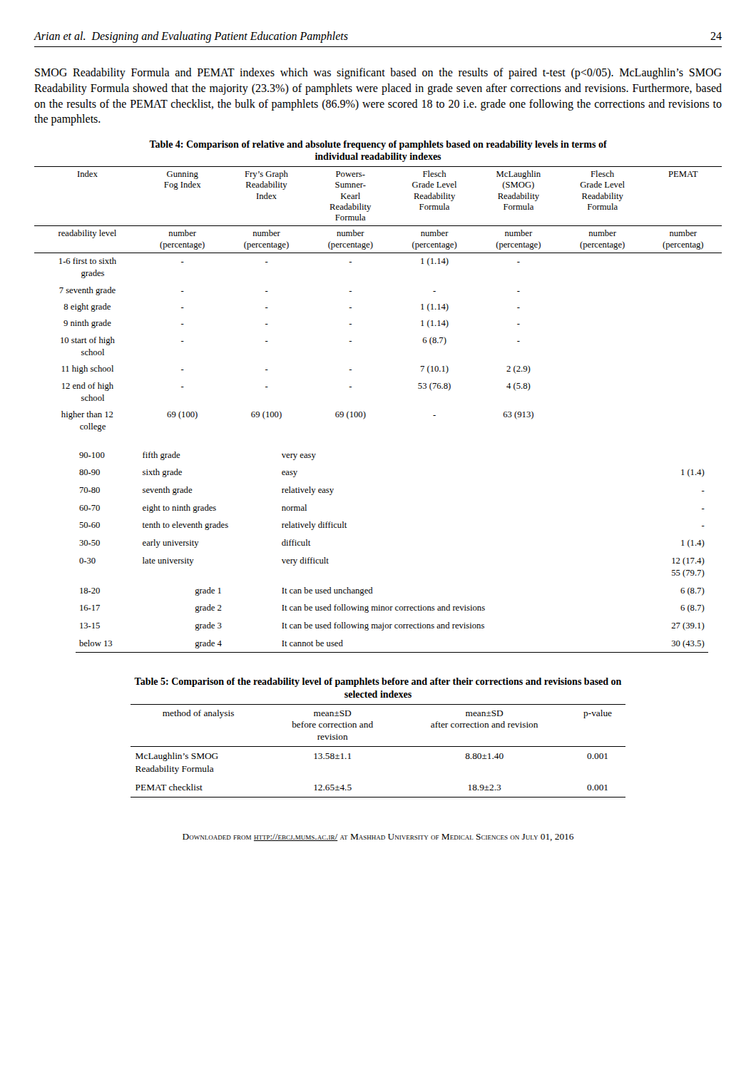Arian et al. Designing and Evaluating Patient Education Pamphlets 24
SMOG Readability Formula and PEMAT indexes which was significant based on the results of paired t-test (p<0/05). McLaughlin’s SMOG Readability Formula showed that the majority (23.3%) of pamphlets were placed in grade seven after corrections and revisions. Furthermore, based on the results of the PEMAT checklist, the bulk of pamphlets (86.9%) were scored 18 to 20 i.e. grade one following the corrections and revisions to the pamphlets.
Table 4: Comparison of relative and absolute frequency of pamphlets based on readability levels in terms of
individual readability indexes
| Index | Gunning Fog Index | Fry’s Graph Readability Index | Powers- Sumner- Kearl Readability Formula | Flesch Grade Level Readability Formula | McLaughlin (SMOG) Readability Formula | Flesch Grade Level Readability Formula | PEMAT |
| --- | --- | --- | --- | --- | --- | --- | --- |
| readability level | number (percentage) | number (percentage) | number (percentage) | number (percentage) | number (percentage) | number (percentage) | number (percentag) |
| 1-6 first to sixth grades | - | - | - | 1 (1.14) | - | | |
| 7 seventh grade | - | - | - | - | - | | |
| 8 eight grade | - | - | - | 1 (1.14) | - | | |
| 9 ninth grade | - | - | - | 1 (1.14) | - | | |
| 10 start of high school | - | - | - | 6 (8.7) | - | | |
| 11 high school | - | - | - | 7 (10.1) | 2 (2.9) | | |
| 12 end of high school | - | - | - | 53 (76.8) | 4 (5.8) | | |
| higher than 12 college | 69 (100) | 69 (100) | 69 (100) | - | 63 (913) | | |
| 90-100 | fifth grade | very easy | |
| 80-90 | sixth grade | easy | 1 (1.4) |
| 70-80 | seventh grade | relatively easy | - |
| 60-70 | eight to ninth grades | normal | - |
| 50-60 | tenth to eleventh grades | relatively difficult | - |
| 30-50 | early university | difficult | 1 (1.4) |
| 0-30 | late university | very difficult | 12 (17.4) 55 (79.7) |
| 18-20 | grade 1 | It can be used unchanged | 6 (8.7) |
| 16-17 | grade 2 | It can be used following minor corrections and revisions | 6 (8.7) |
| 13-15 | grade 3 | It can be used following major corrections and revisions | 27 (39.1) |
| below 13 | grade 4 | It cannot be used | 30 (43.5) |
Table 5: Comparison of the readability level of pamphlets before and after their corrections and revisions based on
selected indexes
| method of analysis | mean±SD before correction and revision | mean±SD after correction and revision | p-value |
| --- | --- | --- | --- |
| McLaughlin’s SMOG Readability Formula | 13.58±1.1 | 8.80±1.40 | 0.001 |
| PEMAT checklist | 12.65±4.5 | 18.9±2.3 | 0.001 |
Downloaded from http://ebcj.mums.ac.ir/ at Mashhad University of Medical Sciences on July 01, 2016